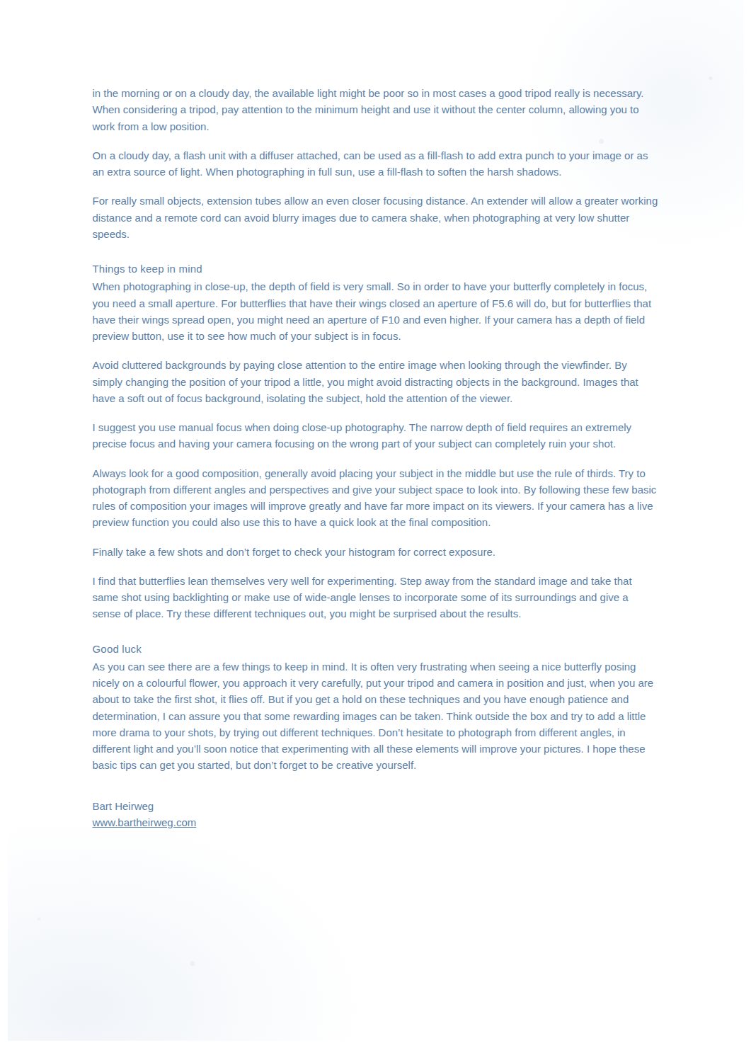in the morning or on a cloudy day, the available light might be poor so in most cases a good tripod really is necessary. When considering a tripod, pay attention to the minimum height and use it without the center column, allowing you to work from a low position.
On a cloudy day, a flash unit with a diffuser attached, can be used as a fill-flash to add extra punch to your image or as an extra source of light. When photographing in full sun, use a fill-flash to soften the harsh shadows.
For really small objects, extension tubes allow an even closer focusing distance. An extender will allow a greater working distance and a remote cord can avoid blurry images due to camera shake, when photographing at very low shutter speeds.
Things to keep in mind
When photographing in close-up, the depth of field is very small. So in order to have your butterfly completely in focus, you need a small aperture. For butterflies that have their wings closed an aperture of F5.6 will do, but for butterflies that have their wings spread open, you might need an aperture of F10 and even higher. If your camera has a depth of field preview button, use it to see how much of your subject is in focus.
Avoid cluttered backgrounds by paying close attention to the entire image when looking through the viewfinder. By simply changing the position of your tripod a little, you might avoid distracting objects in the background. Images that have a soft out of focus background, isolating the subject, hold the attention of the viewer.
I suggest you use manual focus when doing close-up photography. The narrow depth of field requires an extremely precise focus and having your camera focusing on the wrong part of your subject can completely ruin your shot.
Always look for a good composition, generally avoid placing your subject in the middle but use the rule of thirds. Try to photograph from different angles and perspectives and give your subject space to look into. By following these few basic rules of composition your images will improve greatly and have far more impact on its viewers. If your camera has a live preview function you could also use this to have a quick look at the final composition.
Finally take a few shots and don’t forget to check your histogram for correct exposure.
I find that butterflies lean themselves very well for experimenting. Step away from the standard image and take that same shot using backlighting or make use of wide-angle lenses to incorporate some of its surroundings and give a sense of place. Try these different techniques out, you might be surprised about the results.
Good luck
As you can see there are a few things to keep in mind. It is often very frustrating when seeing a nice butterfly posing nicely on a colourful flower, you approach it very carefully, put your tripod and camera in position and just, when you are about to take the first shot, it flies off. But if you get a hold on these techniques and you have enough patience and determination, I can assure you that some rewarding images can be taken. Think outside the box and try to add a little more drama to your shots, by trying out different techniques. Don’t hesitate to photograph from different angles, in different light and you’ll soon notice that experimenting with all these elements will improve your pictures. I hope these basic tips can get you started, but don’t forget to be creative yourself.
Bart Heirweg
www.bartheirweg.com